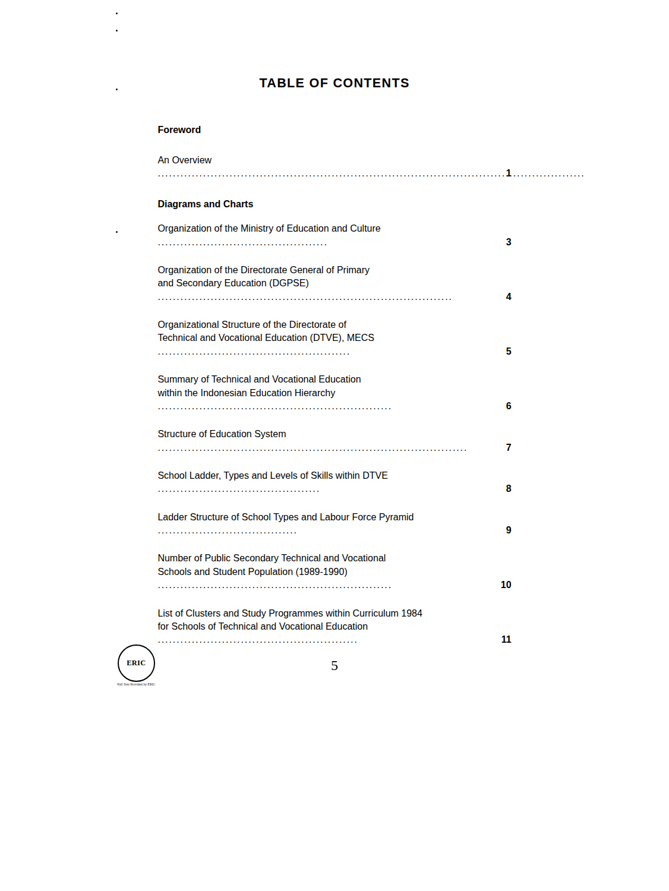TABLE OF CONTENTS
Foreword
An Overview ................................................................................................................. 1
Diagrams and Charts
Organization of the Ministry of Education and Culture ............................................. 3
Organization of the Directorate General of Primary and Secondary Education (DGPSE) .............................................................................. 4
Organizational Structure of the Directorate of Technical and Vocational Education (DTVE), MECS ................................................... 5
Summary of Technical and Vocational Education within the Indonesian Education Hierarchy .............................................................. 6
Structure of Education System .................................................................................. 7
School Ladder, Types and Levels of Skills within DTVE ........................................... 8
Ladder Structure of School Types and Labour Force Pyramid ..................................... 9
Number of Public Secondary Technical and Vocational Schools and Student Population (1989-1990) .............................................................. 10
List of Clusters and Study Programmes within Curriculum 1984 for Schools of Technical and Vocational Education ..................................................... 11
5
ERIC
Full Text Provided by ERIC